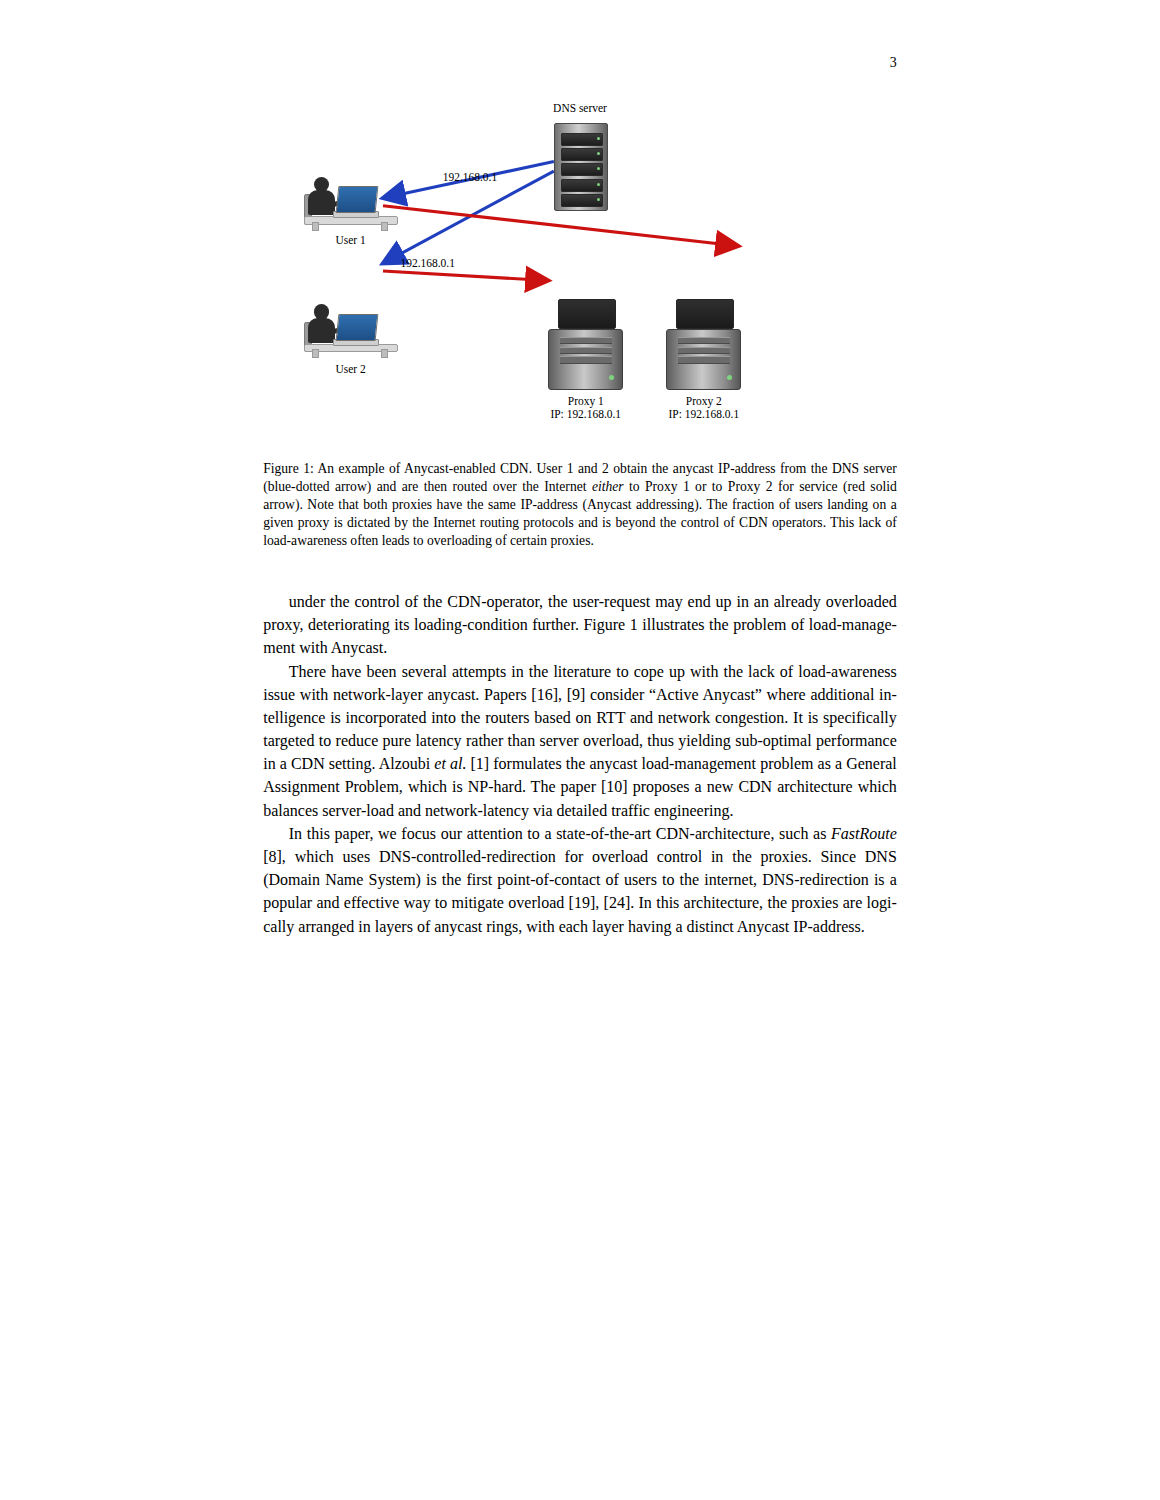3
DNS server
User 1
User 2
192.168.0.1
192.168.0.1
Proxy 1
IP: 192.168.0.1
Proxy 2
IP: 192.168.0.1
Figure 1: An example of Anycast-enabled CDN. User 1 and 2 obtain the anycast IP-address from the DNS server (blue-dotted arrow) and are then routed over the Internet either to Proxy 1 or to Proxy 2 for service (red solid arrow). Note that both proxies have the same IP-address (Anycast addressing). The fraction of users landing on a given proxy is dictated by the Internet routing protocols and is beyond the control of CDN operators. This lack of load-awareness often leads to overloading of certain proxies.
under the control of the CDN-operator, the user-request may end up in an already overloaded proxy, deteriorating its loading-condition further. Figure 1 illustrates the problem of load-management with Anycast.
There have been several attempts in the literature to cope up with the lack of load-awareness issue with network-layer anycast. Papers [16], [9] consider “Active Anycast” where additional intelligence is incorporated into the routers based on RTT and network congestion. It is specifically targeted to reduce pure latency rather than server overload, thus yielding sub-optimal performance in a CDN setting. Alzoubi et al. [1] formulates the anycast load-management problem as a General Assignment Problem, which is NP-hard. The paper [10] proposes a new CDN architecture which balances server-load and network-latency via detailed traffic engineering.
In this paper, we focus our attention to a state-of-the-art CDN-architecture, such as FastRoute [8], which uses DNS-controlled-redirection for overload control in the proxies. Since DNS (Domain Name System) is the first point-of-contact of users to the internet, DNS-redirection is a popular and effective way to mitigate overload [19], [24]. In this architecture, the proxies are logically arranged in layers of anycast rings, with each layer having a distinct Anycast IP-address.